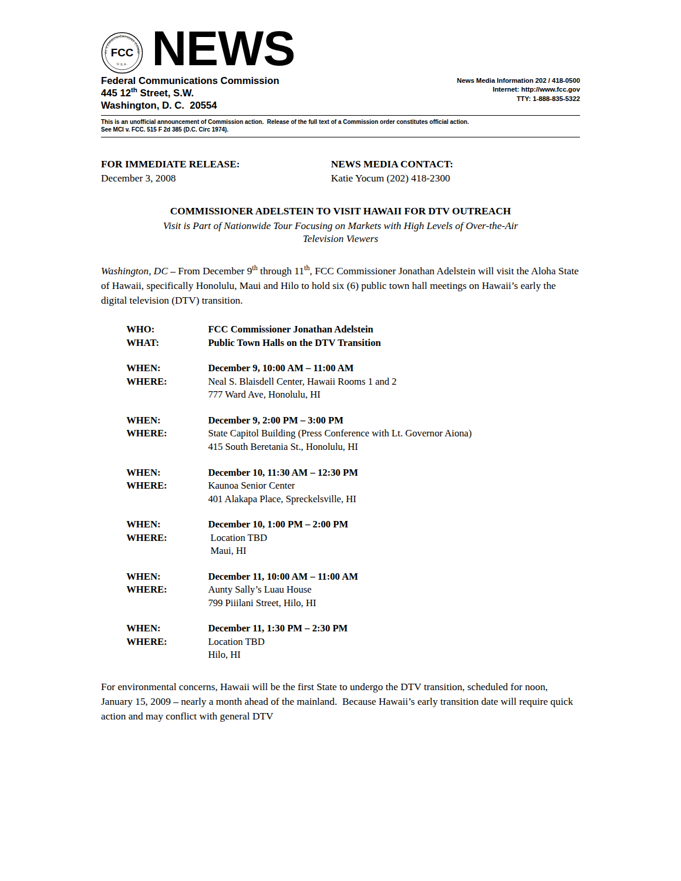FCC FEDERAL COMMUNICATIONS COMMISSION U.S.A.
NEWS
Federal Communications Commission
445 12th Street, S.W.
Washington, D. C. 20554
News Media Information 202 / 418-0500
Internet: http://www.fcc.gov
TTY: 1-888-835-5322
This is an unofficial announcement of Commission action. Release of the full text of a Commission order constitutes official action.
See MCI v. FCC. 515 F 2d 385 (D.C. Circ 1974).
FOR IMMEDIATE RELEASE:
December 3, 2008
NEWS MEDIA CONTACT:
Katie Yocum (202) 418-2300
COMMISSIONER ADELSTEIN TO VISIT HAWAII FOR DTV OUTREACH
Visit is Part of Nationwide Tour Focusing on Markets with High Levels of Over-the-Air
Television Viewers
Washington, DC – From December 9th through 11th, FCC Commissioner Jonathan Adelstein will visit the Aloha State of Hawaii, specifically Honolulu, Maui and Hilo to hold six (6) public town hall meetings on Hawaii’s early the digital television (DTV) transition.
| WHO: | FCC Commissioner Jonathan Adelstein |
| WHAT: | Public Town Halls on the DTV Transition |
| WHEN: | December 9, 10:00 AM – 11:00 AM |
| WHERE: | Neal S. Blaisdell Center, Hawaii Rooms 1 and 2 777 Ward Ave, Honolulu, HI |
| WHEN: | December 9, 2:00 PM – 3:00 PM |
| WHERE: | State Capitol Building (Press Conference with Lt. Governor Aiona) 415 South Beretania St., Honolulu, HI |
| WHEN: | December 10, 11:30 AM – 12:30 PM |
| WHERE: | Kaunoa Senior Center 401 Alakapa Place, Spreckelsville, HI |
| WHEN: | December 10, 1:00 PM – 2:00 PM |
| WHERE: | Location TBD Maui, HI |
| WHEN: | December 11, 10:00 AM – 11:00 AM |
| WHERE: | Aunty Sally’s Luau House 799 Piiilani Street, Hilo, HI |
| WHEN: | December 11, 1:30 PM – 2:30 PM |
| WHERE: | Location TBD Hilo, HI |
For environmental concerns, Hawaii will be the first State to undergo the DTV transition, scheduled for noon, January 15, 2009 – nearly a month ahead of the mainland. Because Hawaii’s early transition date will require quick action and may conflict with general DTV